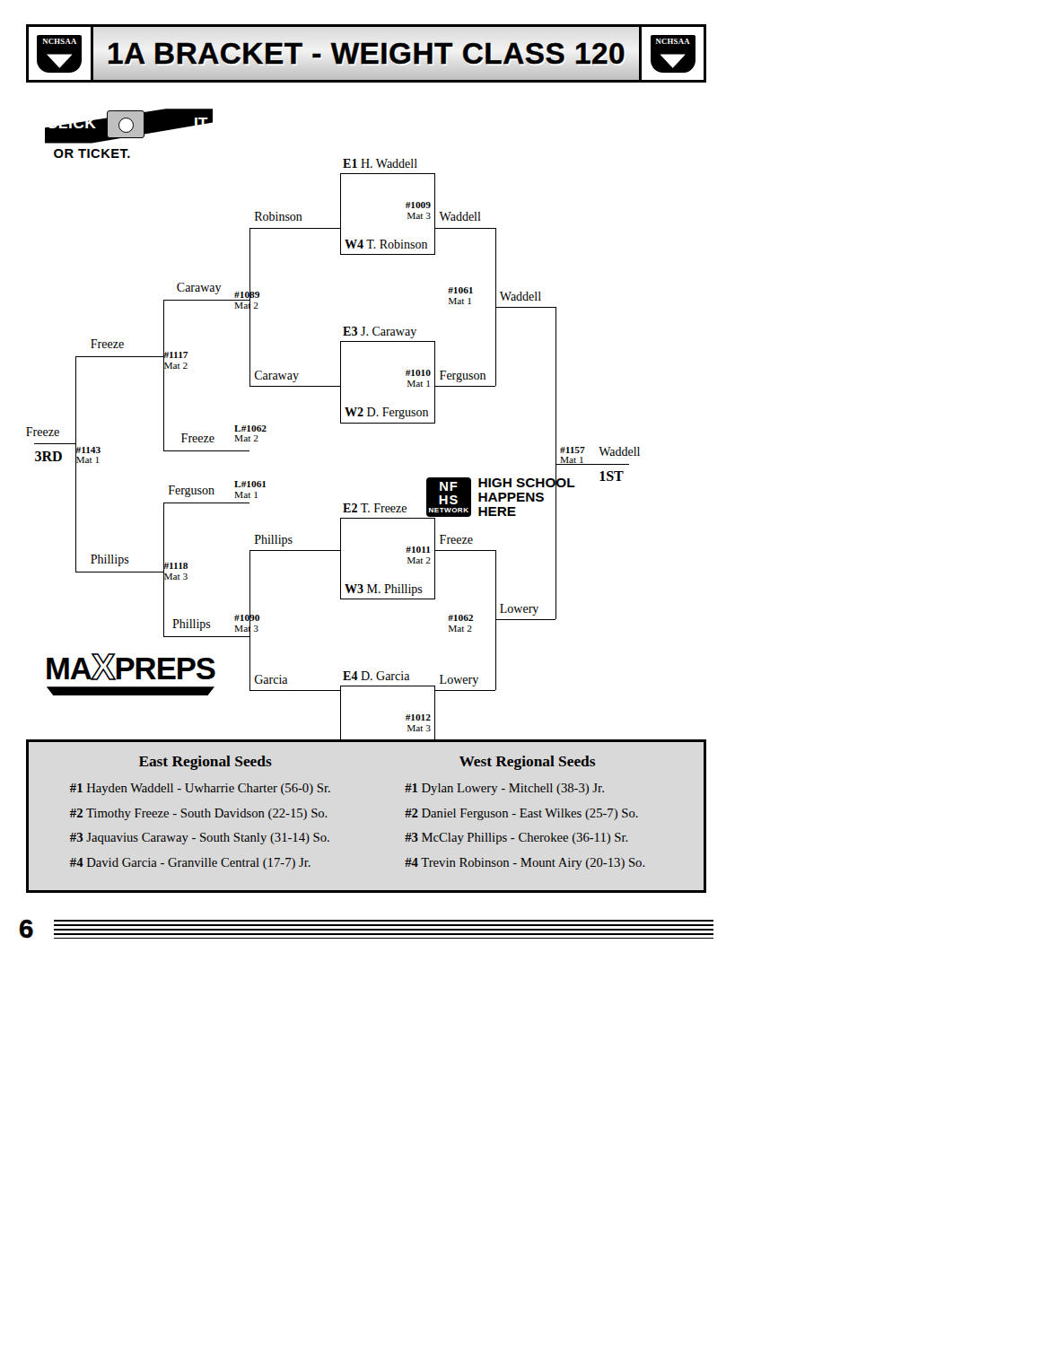NCHSAA
1A BRACKET - WEIGHT CLASS 120
NCHSAA
CLICK
IT
OR TICKET.
NF HS NETWORK
HIGH SCHOOL
HAPPENS HERE
MAXPREPS
E1 H. Waddell
#1009
Mat 3
W4 T. Robinson
E3 J. Caraway
#1010
Mat 1
W2 D. Ferguson
E2 T. Freeze
#1011
Mat 2
W3 M. Phillips
E4 D. Garcia
#1012
Mat 3
W1 D. Lowery
Caraway
Freeze
#1117
Mat 2
#1089
Mat 2
Robinson
Caraway
L#1062
Mat 2
Ferguson
Phillips
#1118
Mat 3
#1090
Mat 3
Phillips
Garcia
L#1061
Mat 1
Freeze
Phillips
#1143
Mat 1
Freeze
3RD
#1061
Mat 1
Waddell
Ferguson
#1062
Mat 2
Freeze
Lowery
Waddell
Lowery
#1157
Mat 1
Waddell
1ST
| East Regional Seeds | West Regional Seeds |
| --- | --- |
| #1 Hayden Waddell - Uwharrie Charter (56-0) Sr. | #1 Dylan Lowery - Mitchell (38-3) Jr. |
| #2 Timothy Freeze - South Davidson (22-15) So. | #2 Daniel Ferguson - East Wilkes (25-7) So. |
| #3 Jaquavius Caraway - South Stanly (31-14) So. | #3 McClay Phillips - Cherokee (36-11) Sr. |
| #4 David Garcia - Granville Central (17-7) Jr. | #4 Trevin Robinson - Mount Airy (20-13) So. |
6